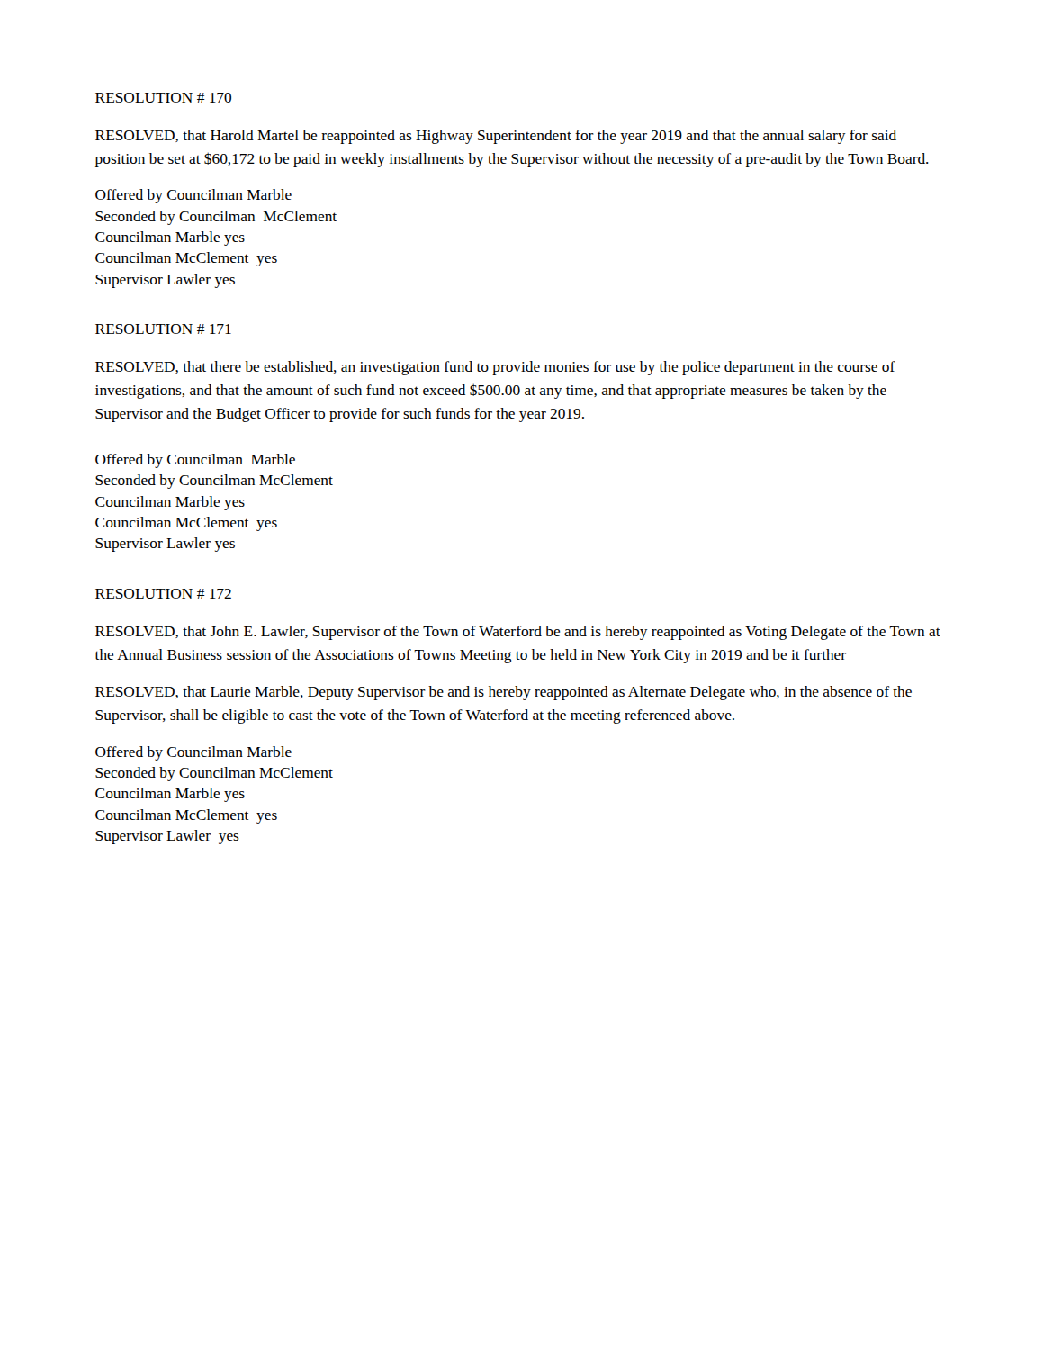RESOLUTION # 170
RESOLVED, that Harold Martel be reappointed as Highway Superintendent for the year 2019 and that the annual salary for said position be set at $60,172 to be paid in weekly installments by the Supervisor without the necessity of a pre-audit by the Town Board.
Offered by Councilman Marble
Seconded by Councilman McClement
Councilman Marble yes
Councilman McClement yes
Supervisor Lawler yes
RESOLUTION # 171
RESOLVED, that there be established, an investigation fund to provide monies for use by the police department in the course of investigations, and that the amount of such fund not exceed $500.00 at any time, and that appropriate measures be taken by the Supervisor and the Budget Officer to provide for such funds for the year 2019.
Offered by Councilman Marble
Seconded by Councilman McClement
Councilman Marble yes
Councilman McClement yes
Supervisor Lawler yes
RESOLUTION # 172
RESOLVED, that John E. Lawler, Supervisor of the Town of Waterford be and is hereby reappointed as Voting Delegate of the Town at the Annual Business session of the Associations of Towns Meeting to be held in New York City in 2019 and be it further
RESOLVED, that Laurie Marble, Deputy Supervisor be and is hereby reappointed as Alternate Delegate who, in the absence of the Supervisor, shall be eligible to cast the vote of the Town of Waterford at the meeting referenced above.
Offered by Councilman Marble
Seconded by Councilman McClement
Councilman Marble yes
Councilman McClement yes
Supervisor Lawler yes